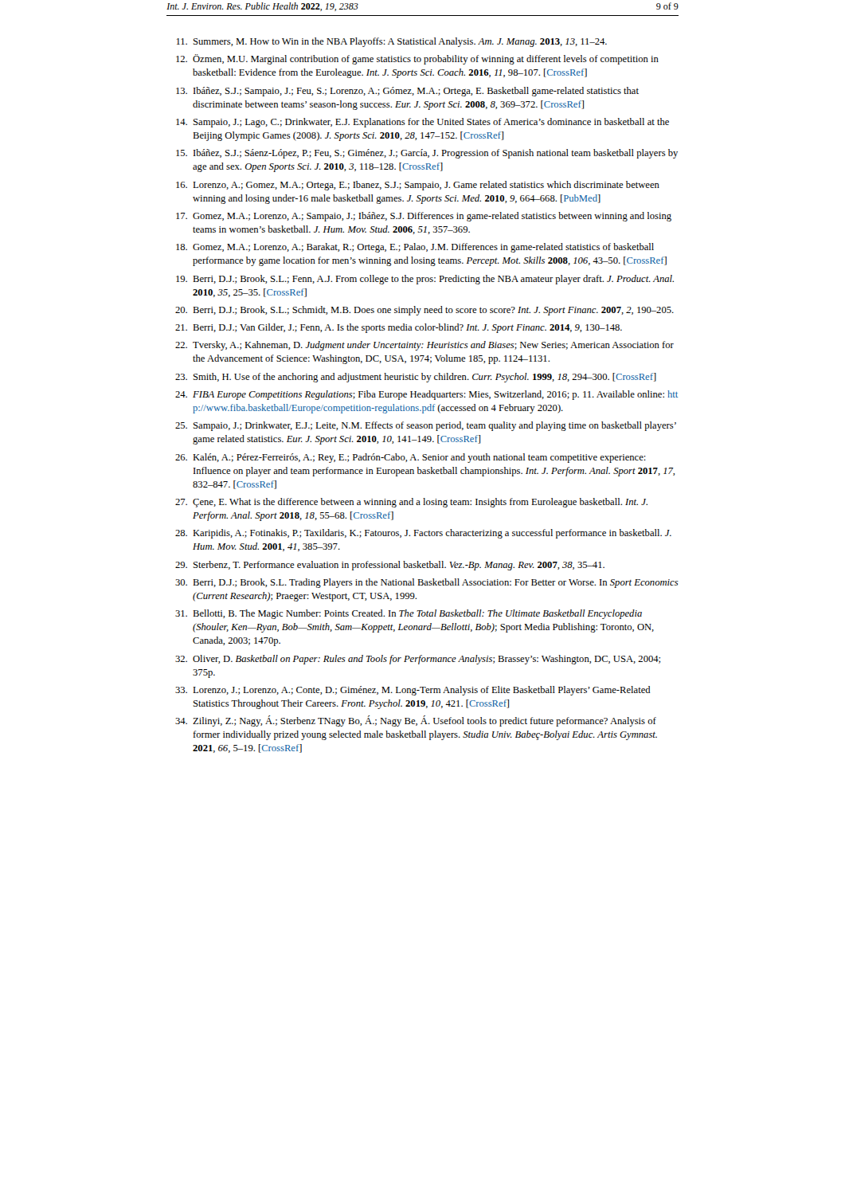Int. J. Environ. Res. Public Health 2022, 19, 2383 9 of 9
11. Summers, M. How to Win in the NBA Playoffs: A Statistical Analysis. Am. J. Manag. 2013, 13, 11–24.
12. Özmen, M.U. Marginal contribution of game statistics to probability of winning at different levels of competition in basketball: Evidence from the Euroleague. Int. J. Sports Sci. Coach. 2016, 11, 98–107. [CrossRef]
13. Ibáñez, S.J.; Sampaio, J.; Feu, S.; Lorenzo, A.; Gómez, M.A.; Ortega, E. Basketball game-related statistics that discriminate between teams’ season-long success. Eur. J. Sport Sci. 2008, 8, 369–372. [CrossRef]
14. Sampaio, J.; Lago, C.; Drinkwater, E.J. Explanations for the United States of America’s dominance in basketball at the Beijing Olympic Games (2008). J. Sports Sci. 2010, 28, 147–152. [CrossRef]
15. Ibáñez, S.J.; Sáenz-López, P.; Feu, S.; Giménez, J.; García, J. Progression of Spanish national team basketball players by age and sex. Open Sports Sci. J. 2010, 3, 118–128. [CrossRef]
16. Lorenzo, A.; Gomez, M.A.; Ortega, E.; Ibanez, S.J.; Sampaio, J. Game related statistics which discriminate between winning and losing under-16 male basketball games. J. Sports Sci. Med. 2010, 9, 664–668. [PubMed]
17. Gomez, M.A.; Lorenzo, A.; Sampaio, J.; Ibáñez, S.J. Differences in game-related statistics between winning and losing teams in women’s basketball. J. Hum. Mov. Stud. 2006, 51, 357–369.
18. Gomez, M.A.; Lorenzo, A.; Barakat, R.; Ortega, E.; Palao, J.M. Differences in game-related statistics of basketball performance by game location for men’s winning and losing teams. Percept. Mot. Skills 2008, 106, 43–50. [CrossRef]
19. Berri, D.J.; Brook, S.L.; Fenn, A.J. From college to the pros: Predicting the NBA amateur player draft. J. Product. Anal. 2010, 35, 25–35. [CrossRef]
20. Berri, D.J.; Brook, S.L.; Schmidt, M.B. Does one simply need to score to score? Int. J. Sport Financ. 2007, 2, 190–205.
21. Berri, D.J.; Van Gilder, J.; Fenn, A. Is the sports media color-blind? Int. J. Sport Financ. 2014, 9, 130–148.
22. Tversky, A.; Kahneman, D. Judgment under Uncertainty: Heuristics and Biases; New Series; American Association for the Advancement of Science: Washington, DC, USA, 1974; Volume 185, pp. 1124–1131.
23. Smith, H. Use of the anchoring and adjustment heuristic by children. Curr. Psychol. 1999, 18, 294–300. [CrossRef]
24. FIBA Europe Competitions Regulations; Fiba Europe Headquarters: Mies, Switzerland, 2016; p. 11. Available online: http://www.fiba.basketball/Europe/competition-regulations.pdf (accessed on 4 February 2020).
25. Sampaio, J.; Drinkwater, E.J.; Leite, N.M. Effects of season period, team quality and playing time on basketball players’ game related statistics. Eur. J. Sport Sci. 2010, 10, 141–149. [CrossRef]
26. Kalén, A.; Pérez-Ferreirós, A.; Rey, E.; Padrón-Cabo, A. Senior and youth national team competitive experience: Influence on player and team performance in European basketball championships. Int. J. Perform. Anal. Sport 2017, 17, 832–847. [CrossRef]
27. Çene, E. What is the difference between a winning and a losing team: Insights from Euroleague basketball. Int. J. Perform. Anal. Sport 2018, 18, 55–68. [CrossRef]
28. Karipidis, A.; Fotinakis, P.; Taxildaris, K.; Fatouros, J. Factors characterizing a successful performance in basketball. J. Hum. Mov. Stud. 2001, 41, 385–397.
29. Sterbenz, T. Performance evaluation in professional basketball. Vez.-Bp. Manag. Rev. 2007, 38, 35–41.
30. Berri, D.J.; Brook, S.L. Trading Players in the National Basketball Association: For Better or Worse. In Sport Economics (Current Research); Praeger: Westport, CT, USA, 1999.
31. Bellotti, B. The Magic Number: Points Created. In The Total Basketball: The Ultimate Basketball Encyclopedia (Shouler, Ken—Ryan, Bob—Smith, Sam—Koppett, Leonard—Bellotti, Bob); Sport Media Publishing: Toronto, ON, Canada, 2003; 1470p.
32. Oliver, D. Basketball on Paper: Rules and Tools for Performance Analysis; Brassey’s: Washington, DC, USA, 2004; 375p.
33. Lorenzo, J.; Lorenzo, A.; Conte, D.; Giménez, M. Long-Term Analysis of Elite Basketball Players’ Game-Related Statistics Throughout Their Careers. Front. Psychol. 2019, 10, 421. [CrossRef]
34. Zilinyi, Z.; Nagy, Á.; Sterbenz TNagy Bo, Á.; Nagy Be, Á. Usefool tools to predict future peformance? Analysis of former individually prized young selected male basketball players. Studia Univ. Babeç-Bolyai Educ. Artis Gymnast. 2021, 66, 5–19. [CrossRef]